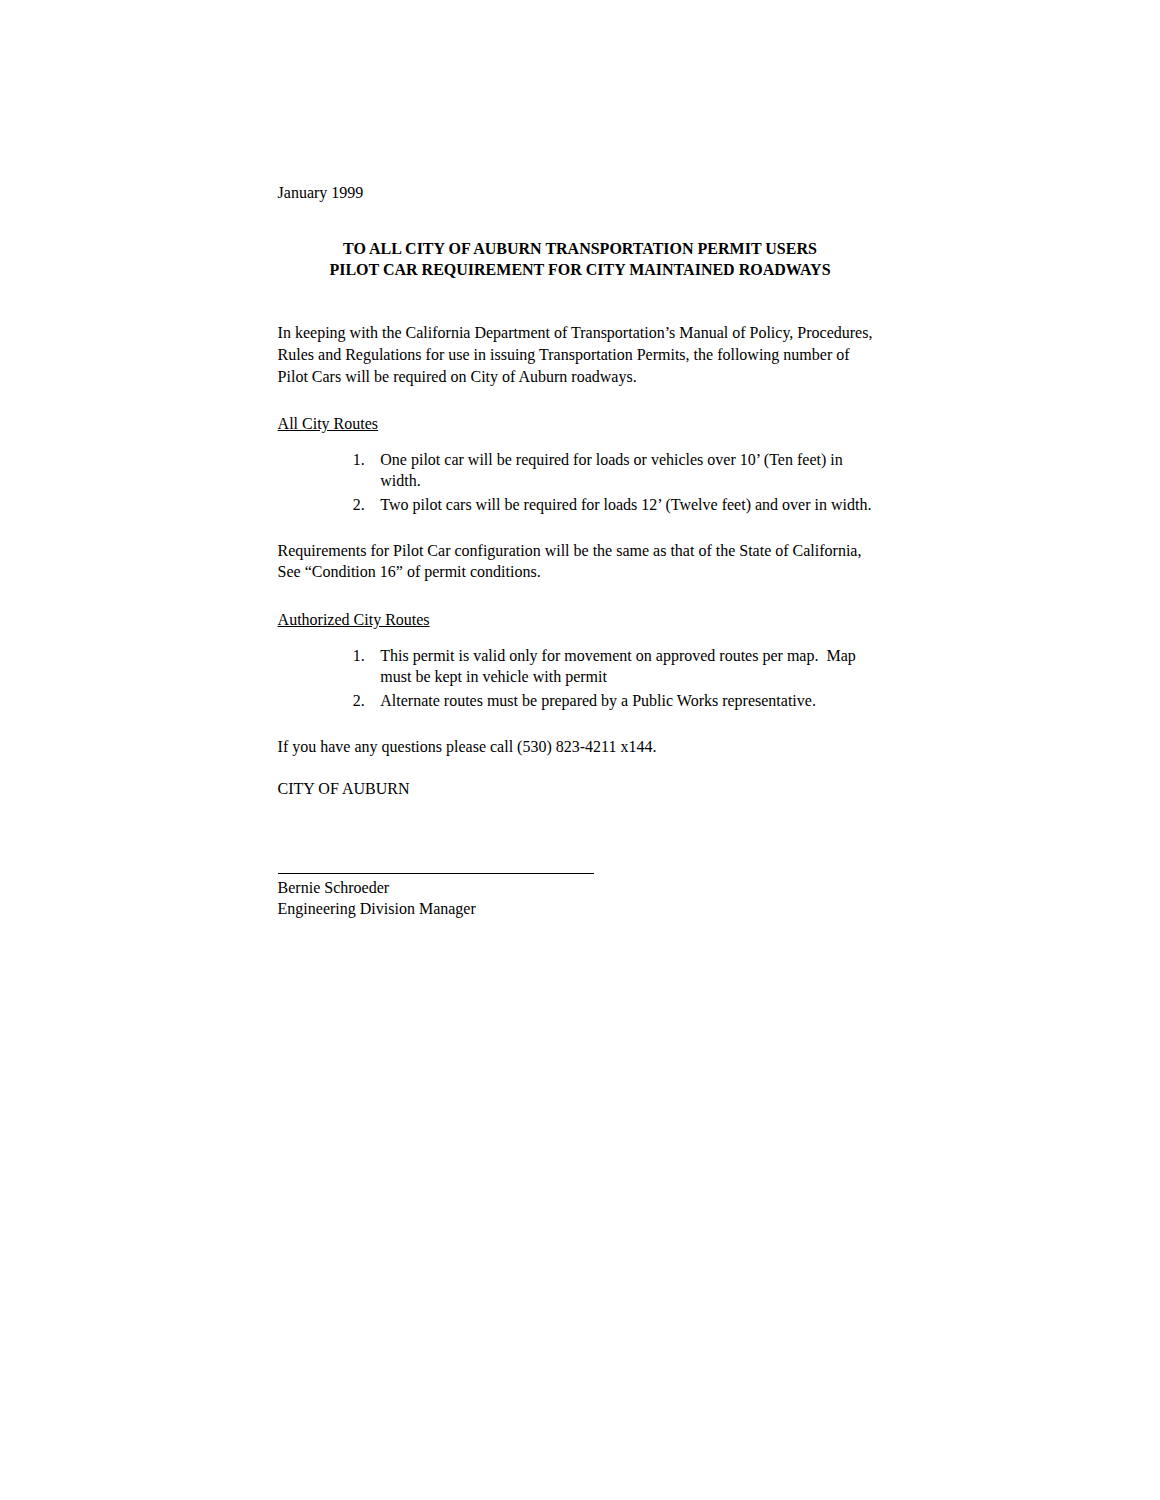January 1999
TO ALL CITY OF AUBURN TRANSPORTATION PERMIT USERS
PILOT CAR REQUIREMENT FOR CITY MAINTAINED ROADWAYS
In keeping with the California Department of Transportation’s Manual of Policy, Procedures, Rules and Regulations for use in issuing Transportation Permits, the following number of Pilot Cars will be required on City of Auburn roadways.
All City Routes
One pilot car will be required for loads or vehicles over 10’ (Ten feet) in width.
Two pilot cars will be required for loads 12’ (Twelve feet) and over in width.
Requirements for Pilot Car configuration will be the same as that of the State of California,
See “Condition 16” of permit conditions.
Authorized City Routes
This permit is valid only for movement on approved routes per map. Map must be kept in vehicle with permit
Alternate routes must be prepared by a Public Works representative.
If you have any questions please call (530) 823-4211 x144.
CITY OF AUBURN
Bernie Schroeder
Engineering Division Manager